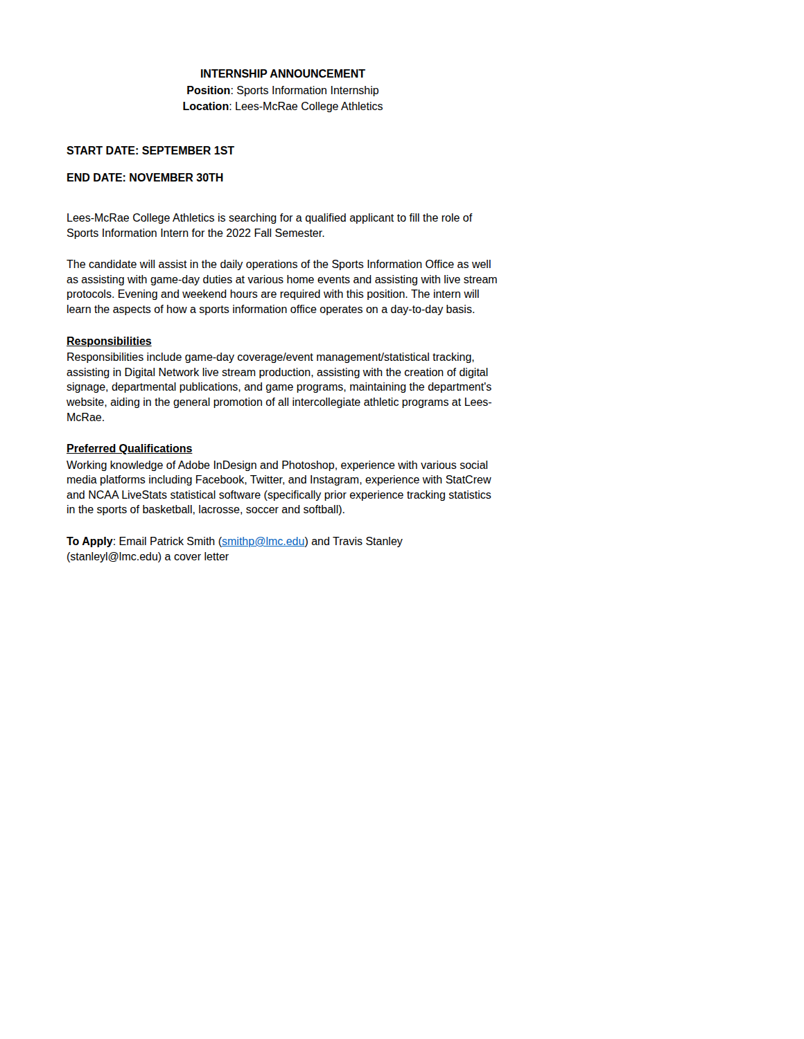INTERNSHIP ANNOUNCEMENT
Position: Sports Information Internship
Location: Lees-McRae College Athletics
START DATE: SEPTEMBER 1ST
END DATE: NOVEMBER 30TH
Lees-McRae College Athletics is searching for a qualified applicant to fill the role of Sports Information Intern for the 2022 Fall Semester.
The candidate will assist in the daily operations of the Sports Information Office as well as assisting with game-day duties at various home events and assisting with live stream protocols. Evening and weekend hours are required with this position. The intern will learn the aspects of how a sports information office operates on a day-to-day basis.
Responsibilities
Responsibilities include game-day coverage/event management/statistical tracking, assisting in Digital Network live stream production, assisting with the creation of digital signage, departmental publications, and game programs, maintaining the department's website, aiding in the general promotion of all intercollegiate athletic programs at Lees-McRae.
Preferred Qualifications
Working knowledge of Adobe InDesign and Photoshop, experience with various social media platforms including Facebook, Twitter, and Instagram, experience with StatCrew and NCAA LiveStats statistical software (specifically prior experience tracking statistics in the sports of basketball, lacrosse, soccer and softball).
To Apply: Email Patrick Smith (smithp@lmc.edu) and Travis Stanley (stanleyl@lmc.edu) a cover letter